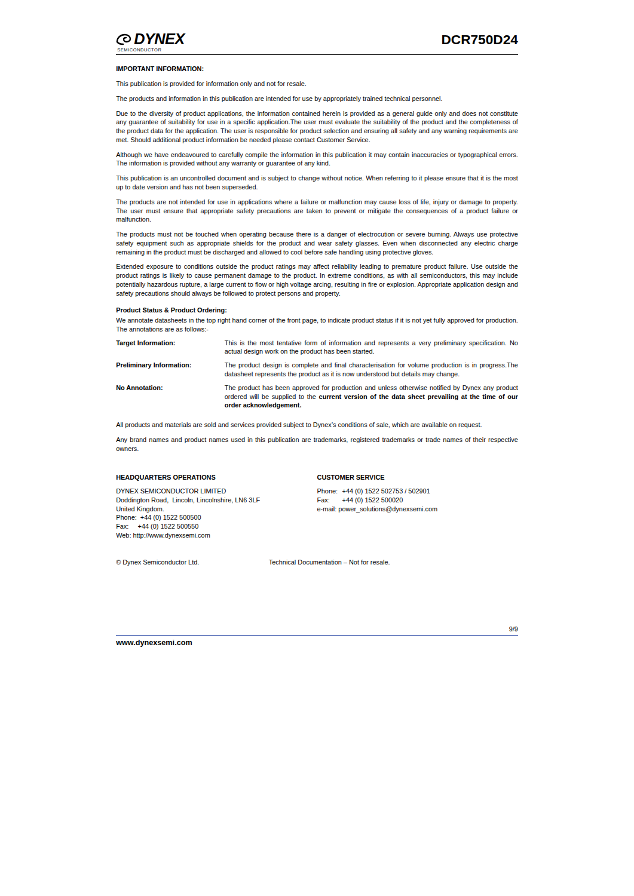DYNEX
SEMICONDUCTOR
DCR750D24
IMPORTANT INFORMATION:
This publication is provided for information only and not for resale.
The products and information in this publication are intended for use by appropriately trained technical personnel.
Due to the diversity of product applications, the information contained herein is provided as a general guide only and does not constitute any guarantee of suitability for use in a specific application.The user must evaluate the suitability of the product and the completeness of the product data for the application. The user is responsible for product selection and ensuring all safety and any warning requirements are met. Should additional product information be needed please contact Customer Service.
Although we have endeavoured to carefully compile the information in this publication it may contain inaccuracies or typographical errors. The information is provided without any warranty or guarantee of any kind.
This publication is an uncontrolled document and is subject to change without notice. When referring to it please ensure that it is the most up to date version and has not been superseded.
The products are not intended for use in applications where a failure or malfunction may cause loss of life, injury or damage to property. The user must ensure that appropriate safety precautions are taken to prevent or mitigate the consequences of a product failure or malfunction.
The products must not be touched when operating because there is a danger of electrocution or severe burning. Always use protective safety equipment such as appropriate shields for the product and wear safety glasses. Even when disconnected any electric charge remaining in the product must be discharged and allowed to cool before safe handling using protective gloves.
Extended exposure to conditions outside the product ratings may affect reliability leading to premature product failure. Use outside the product ratings is likely to cause permanent damage to the product. In extreme conditions, as with all semiconductors, this may include potentially hazardous rupture, a large current to flow or high voltage arcing, resulting in fire or explosion. Appropriate application design and safety precautions should always be followed to protect persons and property.
Product Status & Product Ordering:
We annotate datasheets in the top right hand corner of the front page, to indicate product status if it is not yet fully approved for production. The annotations are as follows:-
| Target Information: | This is the most tentative form of information and represents a very preliminary specification. No actual design work on the product has been started. |
| Preliminary Information: | The product design is complete and final characterisation for volume production is in progress.The datasheet represents the product as it is now understood but details may change. |
| No Annotation: | The product has been approved for production and unless otherwise notified by Dynex any product ordered will be supplied to the current version of the data sheet prevailing at the time of our order acknowledgement. |
All products and materials are sold and services provided subject to Dynex’s conditions of sale, which are available on request.
Any brand names and product names used in this publication are trademarks, registered trademarks or trade names of their respective owners.
HEADQUARTERS OPERATIONS
DYNEX SEMICONDUCTOR LIMITED
Doddington Road, Lincoln, Lincolnshire, LN6 3LF
United Kingdom.
Phone: +44 (0) 1522 500500
Fax: +44 (0) 1522 500550
Web: http://www.dynexsemi.com
CUSTOMER SERVICE
Phone:+44 (0) 1522 502753 / 502901
Fax:+44 (0) 1522 500020
e-mail: power_solutions@dynexsemi.com
© Dynex Semiconductor Ltd.
Technical Documentation – Not for resale.
9/9
www.dynexsemi.com